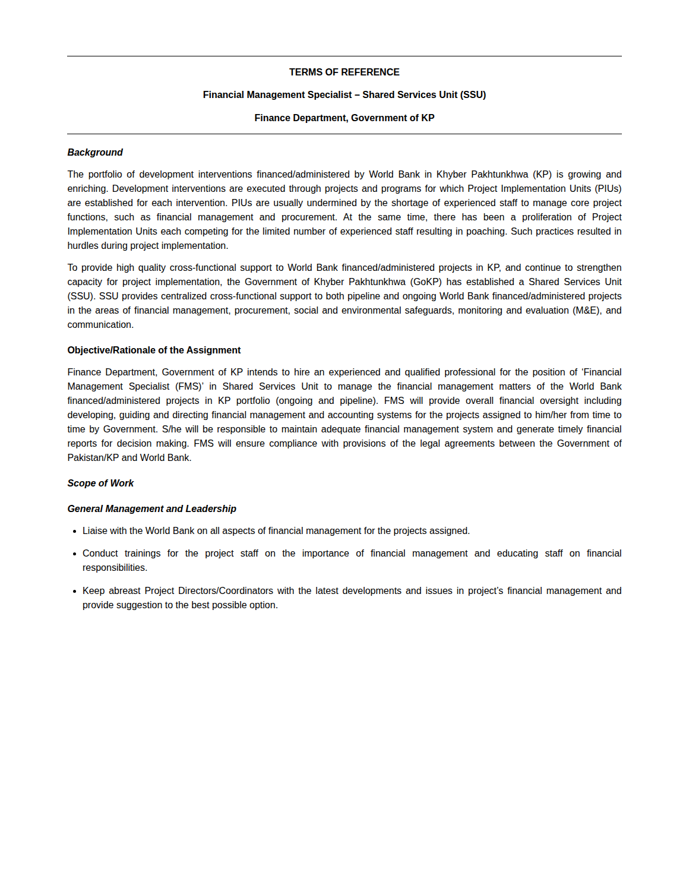TERMS OF REFERENCE
Financial Management Specialist – Shared Services Unit (SSU)
Finance Department, Government of KP
Background
The portfolio of development interventions financed/administered by World Bank in Khyber Pakhtunkhwa (KP) is growing and enriching. Development interventions are executed through projects and programs for which Project Implementation Units (PIUs) are established for each intervention. PIUs are usually undermined by the shortage of experienced staff to manage core project functions, such as financial management and procurement. At the same time, there has been a proliferation of Project Implementation Units each competing for the limited number of experienced staff resulting in poaching. Such practices resulted in hurdles during project implementation.
To provide high quality cross-functional support to World Bank financed/administered projects in KP, and continue to strengthen capacity for project implementation, the Government of Khyber Pakhtunkhwa (GoKP) has established a Shared Services Unit (SSU). SSU provides centralized cross-functional support to both pipeline and ongoing World Bank financed/administered projects in the areas of financial management, procurement, social and environmental safeguards, monitoring and evaluation (M&E), and communication.
Objective/Rationale of the Assignment
Finance Department, Government of KP intends to hire an experienced and qualified professional for the position of ‘Financial Management Specialist (FMS)’ in Shared Services Unit to manage the financial management matters of the World Bank financed/administered projects in KP portfolio (ongoing and pipeline). FMS will provide overall financial oversight including developing, guiding and directing financial management and accounting systems for the projects assigned to him/her from time to time by Government. S/he will be responsible to maintain adequate financial management system and generate timely financial reports for decision making. FMS will ensure compliance with provisions of the legal agreements between the Government of Pakistan/KP and World Bank.
Scope of Work
General Management and Leadership
Liaise with the World Bank on all aspects of financial management for the projects assigned.
Conduct trainings for the project staff on the importance of financial management and educating staff on financial responsibilities.
Keep abreast Project Directors/Coordinators with the latest developments and issues in project’s financial management and provide suggestion to the best possible option.